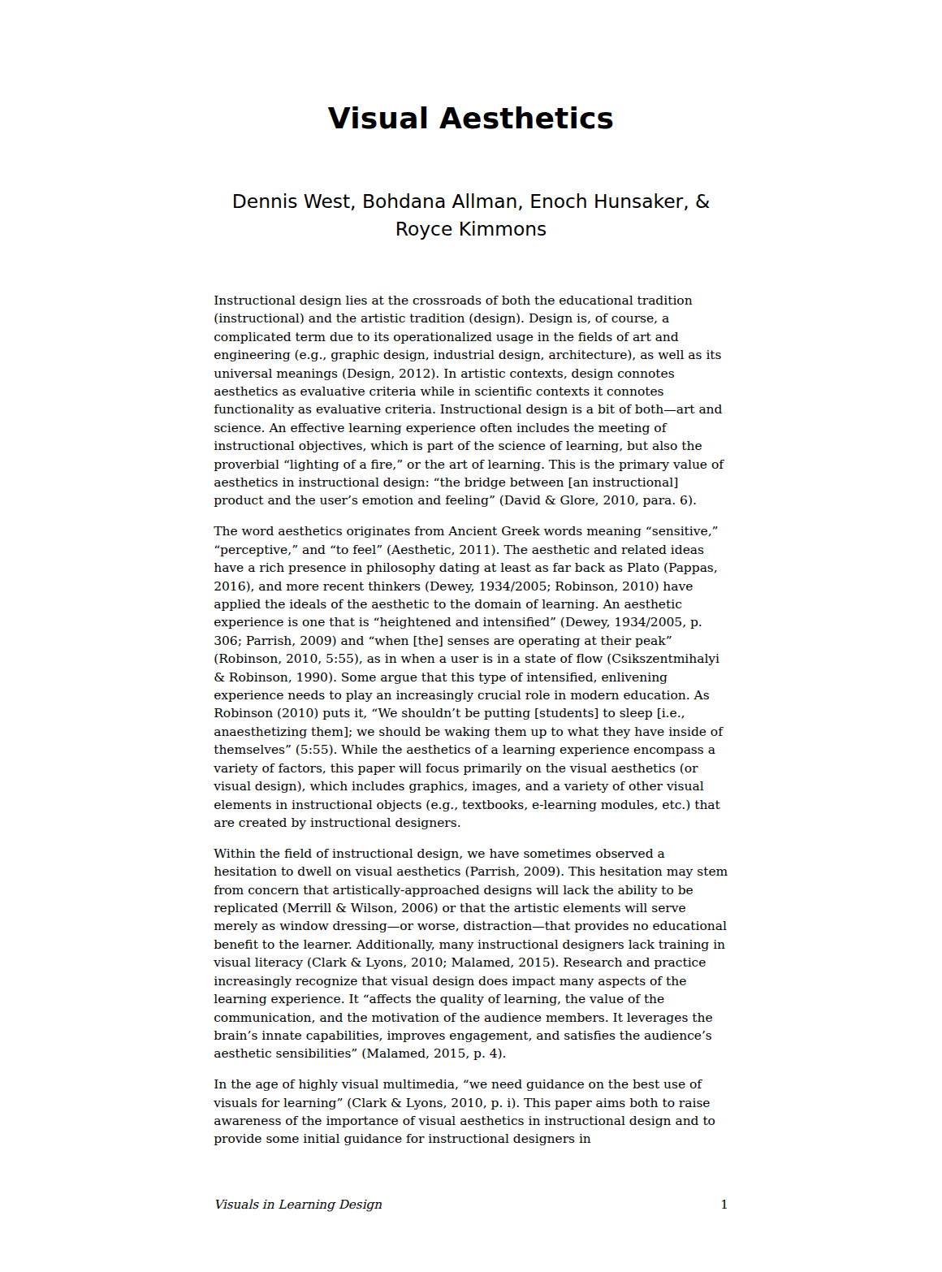Visual Aesthetics
Dennis West, Bohdana Allman, Enoch Hunsaker, & Royce Kimmons
Instructional design lies at the crossroads of both the educational tradition (instructional) and the artistic tradition (design). Design is, of course, a complicated term due to its operationalized usage in the fields of art and engineering (e.g., graphic design, industrial design, architecture), as well as its universal meanings (Design, 2012). In artistic contexts, design connotes aesthetics as evaluative criteria while in scientific contexts it connotes functionality as evaluative criteria. Instructional design is a bit of both—art and science. An effective learning experience often includes the meeting of instructional objectives, which is part of the science of learning, but also the proverbial “lighting of a fire,” or the art of learning. This is the primary value of aesthetics in instructional design: “the bridge between [an instructional] product and the user’s emotion and feeling” (David & Glore, 2010, para. 6).
The word aesthetics originates from Ancient Greek words meaning “sensitive,” “perceptive,” and “to feel” (Aesthetic, 2011). The aesthetic and related ideas have a rich presence in philosophy dating at least as far back as Plato (Pappas, 2016), and more recent thinkers (Dewey, 1934/2005; Robinson, 2010) have applied the ideals of the aesthetic to the domain of learning. An aesthetic experience is one that is “heightened and intensified” (Dewey, 1934/2005, p. 306; Parrish, 2009) and “when [the] senses are operating at their peak” (Robinson, 2010, 5:55), as in when a user is in a state of flow (Csikszentmihalyi & Robinson, 1990). Some argue that this type of intensified, enlivening experience needs to play an increasingly crucial role in modern education. As Robinson (2010) puts it, “We shouldn’t be putting [students] to sleep [i.e., anaesthetizing them]; we should be waking them up to what they have inside of themselves” (5:55). While the aesthetics of a learning experience encompass a variety of factors, this paper will focus primarily on the visual aesthetics (or visual design), which includes graphics, images, and a variety of other visual elements in instructional objects (e.g., textbooks, e-learning modules, etc.) that are created by instructional designers.
Within the field of instructional design, we have sometimes observed a hesitation to dwell on visual aesthetics (Parrish, 2009). This hesitation may stem from concern that artistically-approached designs will lack the ability to be replicated (Merrill & Wilson, 2006) or that the artistic elements will serve merely as window dressing—or worse, distraction—that provides no educational benefit to the learner. Additionally, many instructional designers lack training in visual literacy (Clark & Lyons, 2010; Malamed, 2015). Research and practice increasingly recognize that visual design does impact many aspects of the learning experience. It “affects the quality of learning, the value of the communication, and the motivation of the audience members. It leverages the brain’s innate capabilities, improves engagement, and satisfies the audience’s aesthetic sensibilities” (Malamed, 2015, p. 4).
In the age of highly visual multimedia, “we need guidance on the best use of visuals for learning” (Clark & Lyons, 2010, p. i). This paper aims both to raise awareness of the importance of visual aesthetics in instructional design and to provide some initial guidance for instructional designers in
Visuals in Learning Design 1